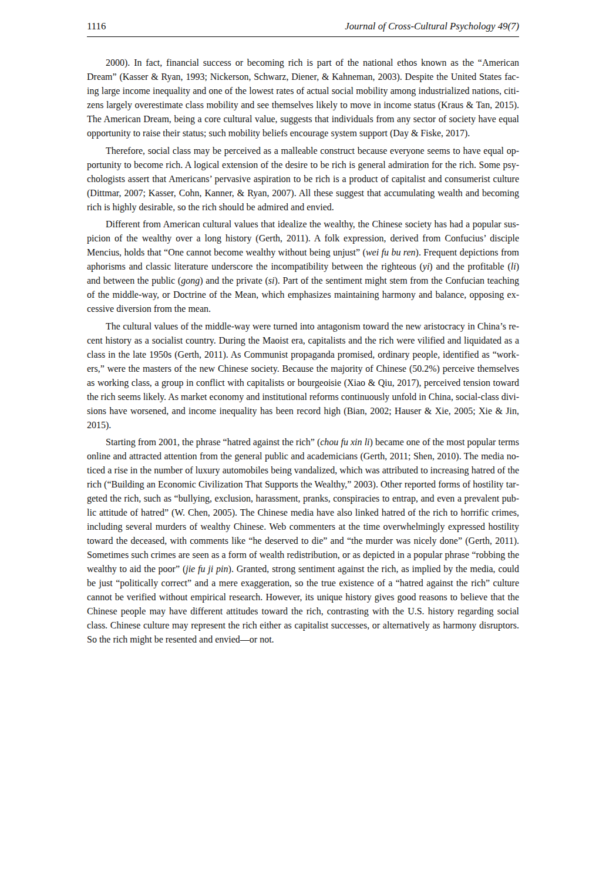1116 Journal of Cross-Cultural Psychology 49(7)
2000). In fact, financial success or becoming rich is part of the national ethos known as the “American Dream” (Kasser & Ryan, 1993; Nickerson, Schwarz, Diener, & Kahneman, 2003). Despite the United States facing large income inequality and one of the lowest rates of actual social mobility among industrialized nations, citizens largely overestimate class mobility and see themselves likely to move in income status (Kraus & Tan, 2015). The American Dream, being a core cultural value, suggests that individuals from any sector of society have equal opportunity to raise their status; such mobility beliefs encourage system support (Day & Fiske, 2017).
Therefore, social class may be perceived as a malleable construct because everyone seems to have equal opportunity to become rich. A logical extension of the desire to be rich is general admiration for the rich. Some psychologists assert that Americans’ pervasive aspiration to be rich is a product of capitalist and consumerist culture (Dittmar, 2007; Kasser, Cohn, Kanner, & Ryan, 2007). All these suggest that accumulating wealth and becoming rich is highly desirable, so the rich should be admired and envied.
Different from American cultural values that idealize the wealthy, the Chinese society has had a popular suspicion of the wealthy over a long history (Gerth, 2011). A folk expression, derived from Confucius’ disciple Mencius, holds that “One cannot become wealthy without being unjust” (wei fu bu ren). Frequent depictions from aphorisms and classic literature underscore the incompatibility between the righteous (yi) and the profitable (li) and between the public (gong) and the private (si). Part of the sentiment might stem from the Confucian teaching of the middle-way, or Doctrine of the Mean, which emphasizes maintaining harmony and balance, opposing excessive diversion from the mean.
The cultural values of the middle-way were turned into antagonism toward the new aristocracy in China’s recent history as a socialist country. During the Maoist era, capitalists and the rich were vilified and liquidated as a class in the late 1950s (Gerth, 2011). As Communist propaganda promised, ordinary people, identified as “workers,” were the masters of the new Chinese society. Because the majority of Chinese (50.2%) perceive themselves as working class, a group in conflict with capitalists or bourgeoisie (Xiao & Qiu, 2017), perceived tension toward the rich seems likely. As market economy and institutional reforms continuously unfold in China, social-class divisions have worsened, and income inequality has been record high (Bian, 2002; Hauser & Xie, 2005; Xie & Jin, 2015).
Starting from 2001, the phrase “hatred against the rich” (chou fu xin li) became one of the most popular terms online and attracted attention from the general public and academicians (Gerth, 2011; Shen, 2010). The media noticed a rise in the number of luxury automobiles being vandalized, which was attributed to increasing hatred of the rich (“Building an Economic Civilization That Supports the Wealthy,” 2003). Other reported forms of hostility targeted the rich, such as “bullying, exclusion, harassment, pranks, conspiracies to entrap, and even a prevalent public attitude of hatred” (W. Chen, 2005). The Chinese media have also linked hatred of the rich to horrific crimes, including several murders of wealthy Chinese. Web commenters at the time overwhelmingly expressed hostility toward the deceased, with comments like “he deserved to die” and “the murder was nicely done” (Gerth, 2011). Sometimes such crimes are seen as a form of wealth redistribution, or as depicted in a popular phrase “robbing the wealthy to aid the poor” (jie fu ji pin). Granted, strong sentiment against the rich, as implied by the media, could be just “politically correct” and a mere exaggeration, so the true existence of a “hatred against the rich” culture cannot be verified without empirical research. However, its unique history gives good reasons to believe that the Chinese people may have different attitudes toward the rich, contrasting with the U.S. history regarding social class. Chinese culture may represent the rich either as capitalist successes, or alternatively as harmony disruptors. So the rich might be resented and envied—or not.